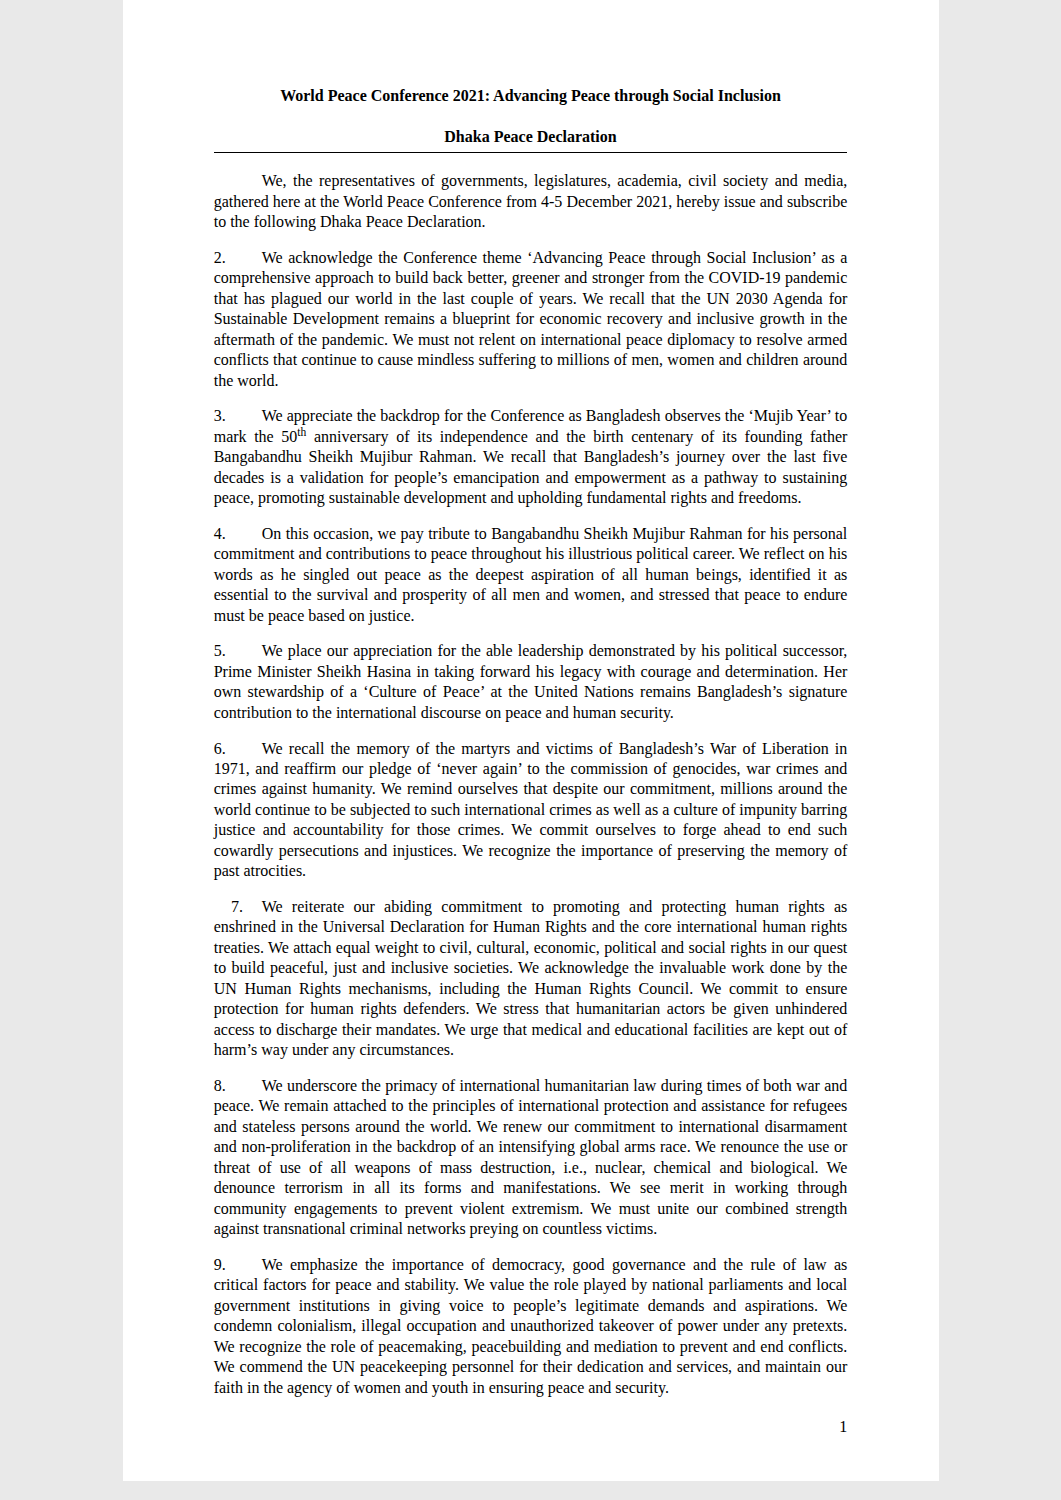World Peace Conference 2021: Advancing Peace through Social Inclusion
Dhaka Peace Declaration
We, the representatives of governments, legislatures, academia, civil society and media, gathered here at the World Peace Conference from 4-5 December 2021, hereby issue and subscribe to the following Dhaka Peace Declaration.
2. We acknowledge the Conference theme ‘Advancing Peace through Social Inclusion’ as a comprehensive approach to build back better, greener and stronger from the COVID-19 pandemic that has plagued our world in the last couple of years. We recall that the UN 2030 Agenda for Sustainable Development remains a blueprint for economic recovery and inclusive growth in the aftermath of the pandemic. We must not relent on international peace diplomacy to resolve armed conflicts that continue to cause mindless suffering to millions of men, women and children around the world.
3. We appreciate the backdrop for the Conference as Bangladesh observes the ‘Mujib Year’ to mark the 50th anniversary of its independence and the birth centenary of its founding father Bangabandhu Sheikh Mujibur Rahman. We recall that Bangladesh’s journey over the last five decades is a validation for people’s emancipation and empowerment as a pathway to sustaining peace, promoting sustainable development and upholding fundamental rights and freedoms.
4. On this occasion, we pay tribute to Bangabandhu Sheikh Mujibur Rahman for his personal commitment and contributions to peace throughout his illustrious political career. We reflect on his words as he singled out peace as the deepest aspiration of all human beings, identified it as essential to the survival and prosperity of all men and women, and stressed that peace to endure must be peace based on justice.
5. We place our appreciation for the able leadership demonstrated by his political successor, Prime Minister Sheikh Hasina in taking forward his legacy with courage and determination. Her own stewardship of a ‘Culture of Peace’ at the United Nations remains Bangladesh’s signature contribution to the international discourse on peace and human security.
6. We recall the memory of the martyrs and victims of Bangladesh’s War of Liberation in 1971, and reaffirm our pledge of ‘never again’ to the commission of genocides, war crimes and crimes against humanity. We remind ourselves that despite our commitment, millions around the world continue to be subjected to such international crimes as well as a culture of impunity barring justice and accountability for those crimes. We commit ourselves to forge ahead to end such cowardly persecutions and injustices. We recognize the importance of preserving the memory of past atrocities.
7. We reiterate our abiding commitment to promoting and protecting human rights as enshrined in the Universal Declaration for Human Rights and the core international human rights treaties. We attach equal weight to civil, cultural, economic, political and social rights in our quest to build peaceful, just and inclusive societies. We acknowledge the invaluable work done by the UN Human Rights mechanisms, including the Human Rights Council. We commit to ensure protection for human rights defenders. We stress that humanitarian actors be given unhindered access to discharge their mandates. We urge that medical and educational facilities are kept out of harm’s way under any circumstances.
8. We underscore the primacy of international humanitarian law during times of both war and peace. We remain attached to the principles of international protection and assistance for refugees and stateless persons around the world. We renew our commitment to international disarmament and non-proliferation in the backdrop of an intensifying global arms race. We renounce the use or threat of use of all weapons of mass destruction, i.e., nuclear, chemical and biological. We denounce terrorism in all its forms and manifestations. We see merit in working through community engagements to prevent violent extremism. We must unite our combined strength against transnational criminal networks preying on countless victims.
9. We emphasize the importance of democracy, good governance and the rule of law as critical factors for peace and stability. We value the role played by national parliaments and local government institutions in giving voice to people’s legitimate demands and aspirations. We condemn colonialism, illegal occupation and unauthorized takeover of power under any pretexts. We recognize the role of peacemaking, peacebuilding and mediation to prevent and end conflicts. We commend the UN peacekeeping personnel for their dedication and services, and maintain our faith in the agency of women and youth in ensuring peace and security.
1